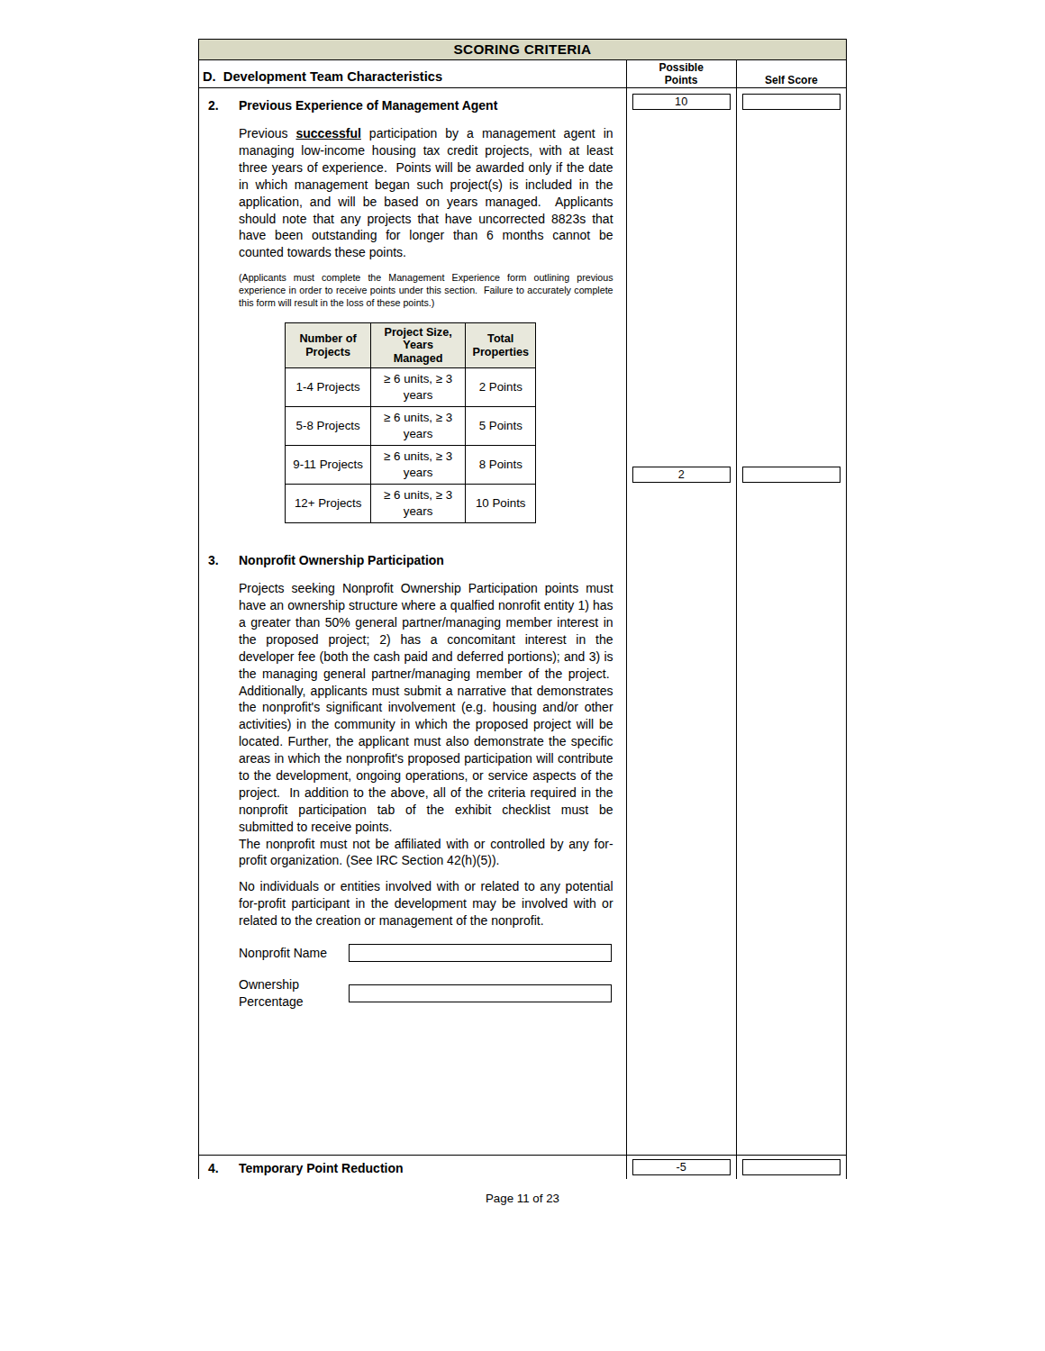| SCORING CRITERIA |
| D. Development Team Characteristics | Possible Points | Self Score |
| 2. Previous Experience of Management Agent Previous successful participation by a management agent in managing low-income housing tax credit projects, with at least three years of experience. Points will be awarded only if the date in which management began such project(s) is included in the application, and will be based on years managed. Applicants should note that any projects that have uncorrected 8823s that have been outstanding for longer than 6 months cannot be counted towards these points. (Applicants must complete the Management Experience form outlining previous experience in order to receive points under this section. Failure to accurately complete this form will result in the loss of these points.) / Number of Projects / Project Size, Years Managed / Total Properties / / --- / --- / --- / / 1-4 Projects / ≥ 6 units, ≥ 3 years / 2 Points / / 5-8 Projects / ≥ 6 units, ≥ 3 years / 5 Points / / 9-11 Projects / ≥ 6 units, ≥ 3 years / 8 Points / / 12+ Projects / ≥ 6 units, ≥ 3 years / 10 Points / 3. Nonprofit Ownership Participation Projects seeking Nonprofit Ownership Participation points must have an ownership structure where a qualfied nonrofit entity 1) has a greater than 50% general partner/managing member interest in the proposed project; 2) has a concomitant interest in the developer fee (both the cash paid and deferred portions); and 3) is the managing general partner/managing member of the project. Additionally, applicants must submit a narrative that demonstrates the nonprofit's significant involvement (e.g. housing and/or other activities) in the community in which the proposed project will be located. Further, the applicant must also demonstrate the specific areas in which the nonprofit's proposed participation will contribute to the development, ongoing operations, or service aspects of the project. In addition to the above, all of the criteria required in the nonprofit participation tab of the exhibit checklist must be submitted to receive points. The nonprofit must not be affiliated with or controlled by any for-profit organization. (See IRC Section 42(h)(5)). No individuals or entities involved with or related to any potential for-profit participant in the development may be involved with or related to the creation or management of the nonprofit. Nonprofit Name Ownership Percentage | 10 2 | |
| 4. Temporary Point Reduction | -5 | |
Page 11 of 23